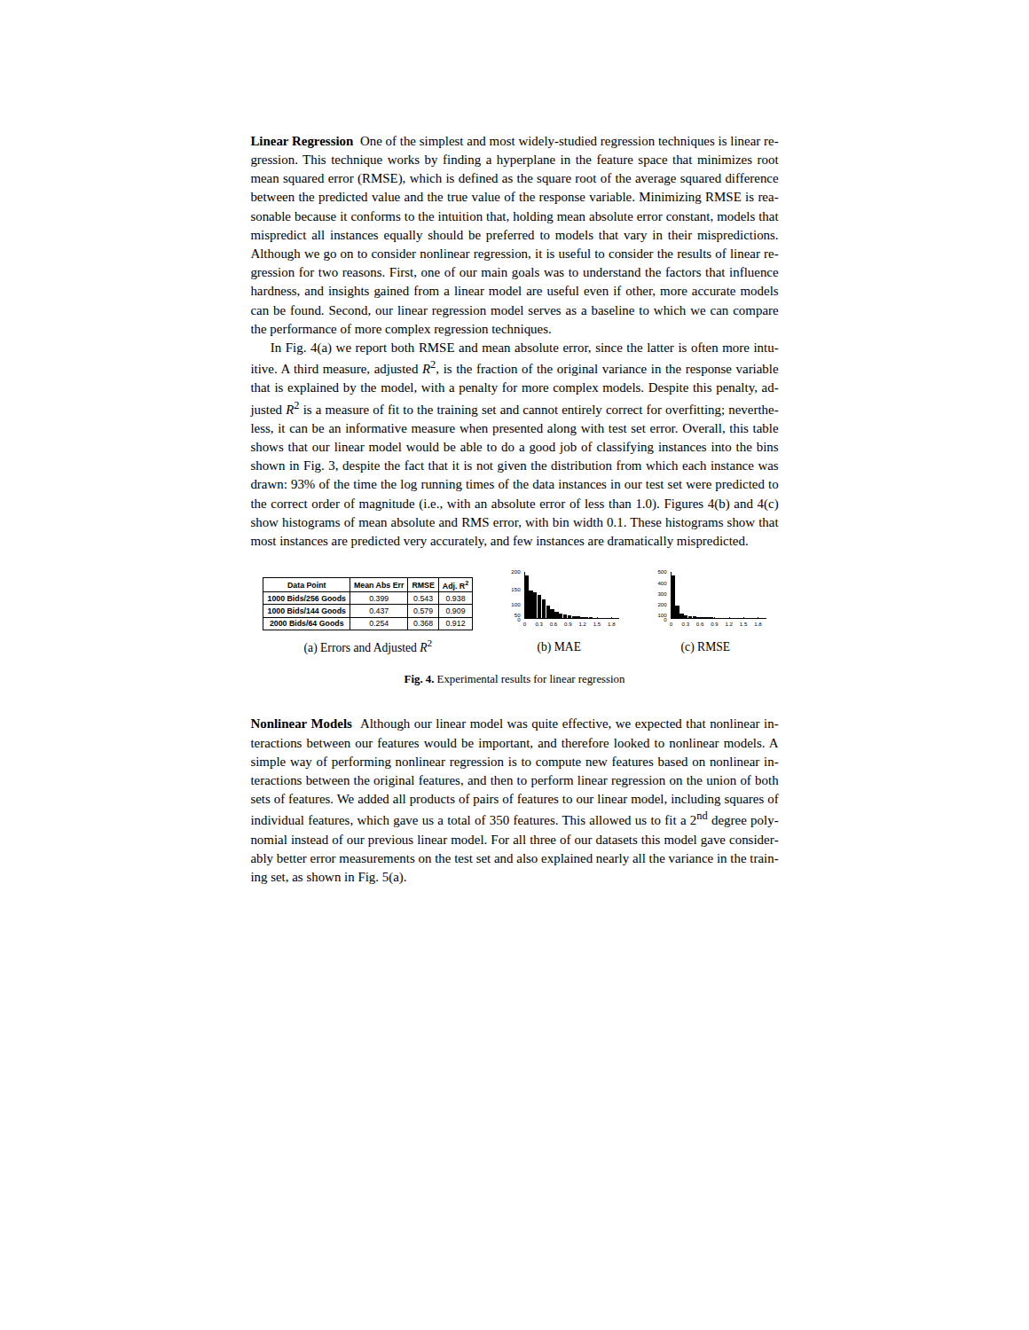Linear Regression One of the simplest and most widely-studied regression techniques is linear regression. This technique works by finding a hyperplane in the feature space that minimizes root mean squared error (RMSE), which is defined as the square root of the average squared difference between the predicted value and the true value of the response variable. Minimizing RMSE is reasonable because it conforms to the intuition that, holding mean absolute error constant, models that mispredict all instances equally should be preferred to models that vary in their mispredictions. Although we go on to consider nonlinear regression, it is useful to consider the results of linear regression for two reasons. First, one of our main goals was to understand the factors that influence hardness, and insights gained from a linear model are useful even if other, more accurate models can be found. Second, our linear regression model serves as a baseline to which we can compare the performance of more complex regression techniques.
In Fig. 4(a) we report both RMSE and mean absolute error, since the latter is often more intuitive. A third measure, adjusted R2, is the fraction of the original variance in the response variable that is explained by the model, with a penalty for more complex models. Despite this penalty, adjusted R2 is a measure of fit to the training set and cannot entirely correct for overfitting; nevertheless, it can be an informative measure when presented along with test set error. Overall, this table shows that our linear model would be able to do a good job of classifying instances into the bins shown in Fig. 3, despite the fact that it is not given the distribution from which each instance was drawn: 93% of the time the log running times of the data instances in our test set were predicted to the correct order of magnitude (i.e., with an absolute error of less than 1.0). Figures 4(b) and 4(c) show histograms of mean absolute and RMS error, with bin width 0.1. These histograms show that most instances are predicted very accurately, and few instances are dramatically mispredicted.
| Data Point | Mean Abs Err | RMSE | Adj. R 2 |
| --- | --- | --- | --- |
| 1000 Bids/256 Goods | 0.399 | 0.543 | 0.938 |
| 1000 Bids/144 Goods | 0.437 | 0.579 | 0.909 |
| 2000 Bids/64 Goods | 0.254 | 0.368 | 0.912 |
(a) Errors and Adjusted R2
200 150 100 50 0
0 0.3 0.6 0.9 1.2 1.5 1.8
(b) MAE
500 400 300 200 100 0
0 0.3 0.6 0.9 1.2 1.5 1.8
(c) RMSE
Fig. 4. Experimental results for linear regression
Nonlinear Models Although our linear model was quite effective, we expected that nonlinear interactions between our features would be important, and therefore looked to nonlinear models. A simple way of performing nonlinear regression is to compute new features based on nonlinear interactions between the original features, and then to perform linear regression on the union of both sets of features. We added all products of pairs of features to our linear model, including squares of individual features, which gave us a total of 350 features. This allowed us to fit a 2nd degree polynomial instead of our previous linear model. For all three of our datasets this model gave considerably better error measurements on the test set and also explained nearly all the variance in the training set, as shown in Fig. 5(a).